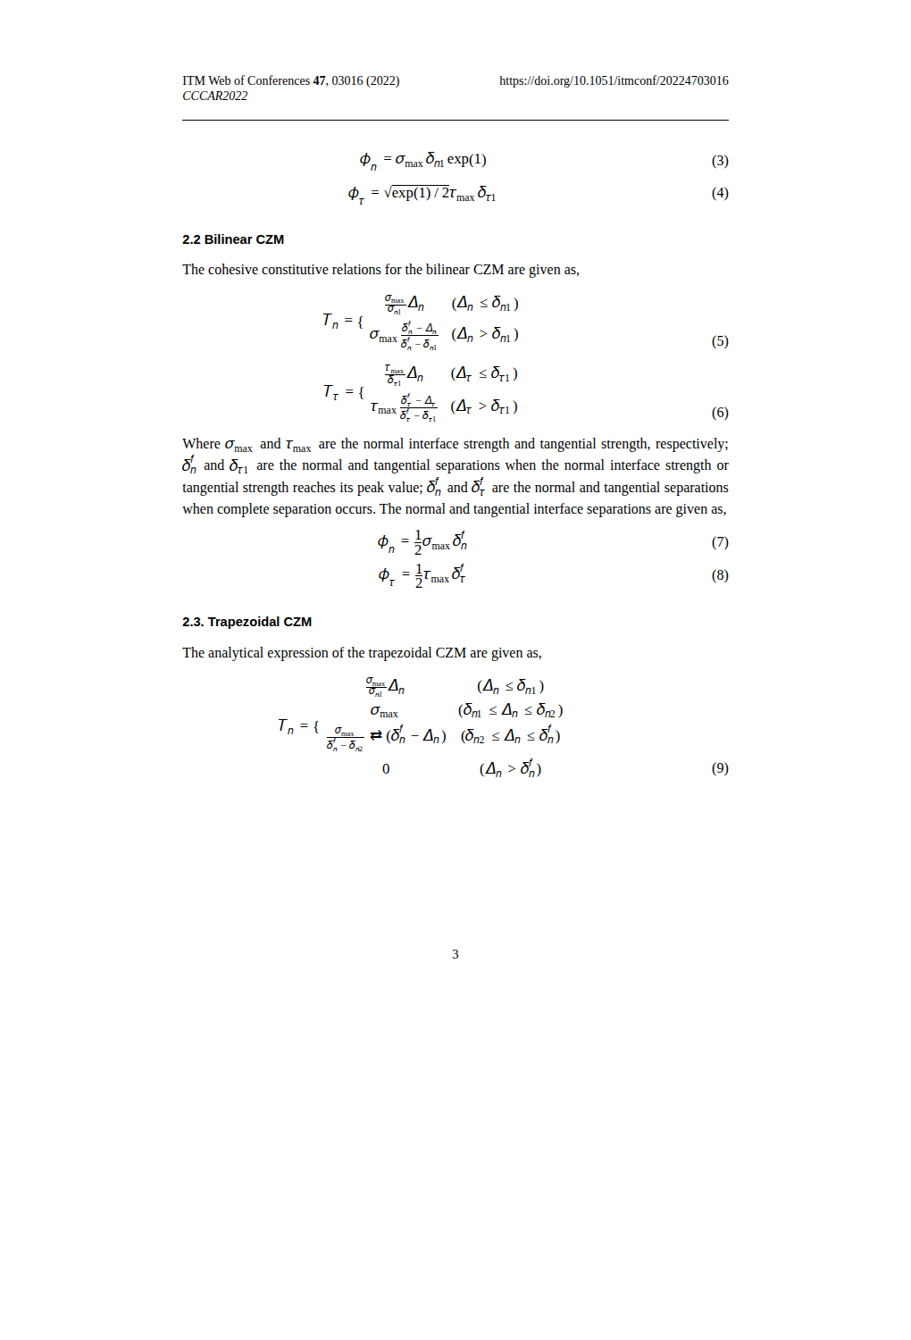ITM Web of Conferences 47, 03016 (2022)
CCCAR2022
https://doi.org/10.1051/itmconf/20224703016
ϕn = σmax δn1 exp (1)
(3)
ϕτ = exp(1) /2 τmax δτ1
(4)
2.2 Bilinear CZM
The cohesive constitutive relations for the bilinear CZM are given as,
Tn = { σmax σn1 Δn ( Δn ≤ δn1 ) σmax δnf − Δn δnf − δn1 ( Δn > δn1 )
(5)
Tτ = { τmax δτ1 Δn ( Δτ ≤ δτ1 ) τmax δτf − Δτ δτf − δτ1 ( Δτ > δτ1 )
(6)
Where σmax and τmax are the normal interface strength and tangential strength, respectively; δnf and δτ1 are the normal and tangential separations when the normal interface strength or tangential strength reaches its peak value; δnf and δτf are the normal and tangential separations when complete separation occurs. The normal and tangential interface separations are given as,
ϕn = 12 σmax δnf
(7)
ϕτ = 12 τmax δτf
(8)
2.3. Trapezoidal CZM
The analytical expression of the trapezoidal CZM are given as,
Tn = { σmax σn1 Δn ( Δn ≤ δn1 ) σmax ( δn1 ≤ Δn ≤ δn2 ) σmax δnf − δn2 ⇄ ( δnf − Δn ) ( δn2 ≤ Δn ≤ δnf ) 0 ( Δn > δnf )
(9)
3